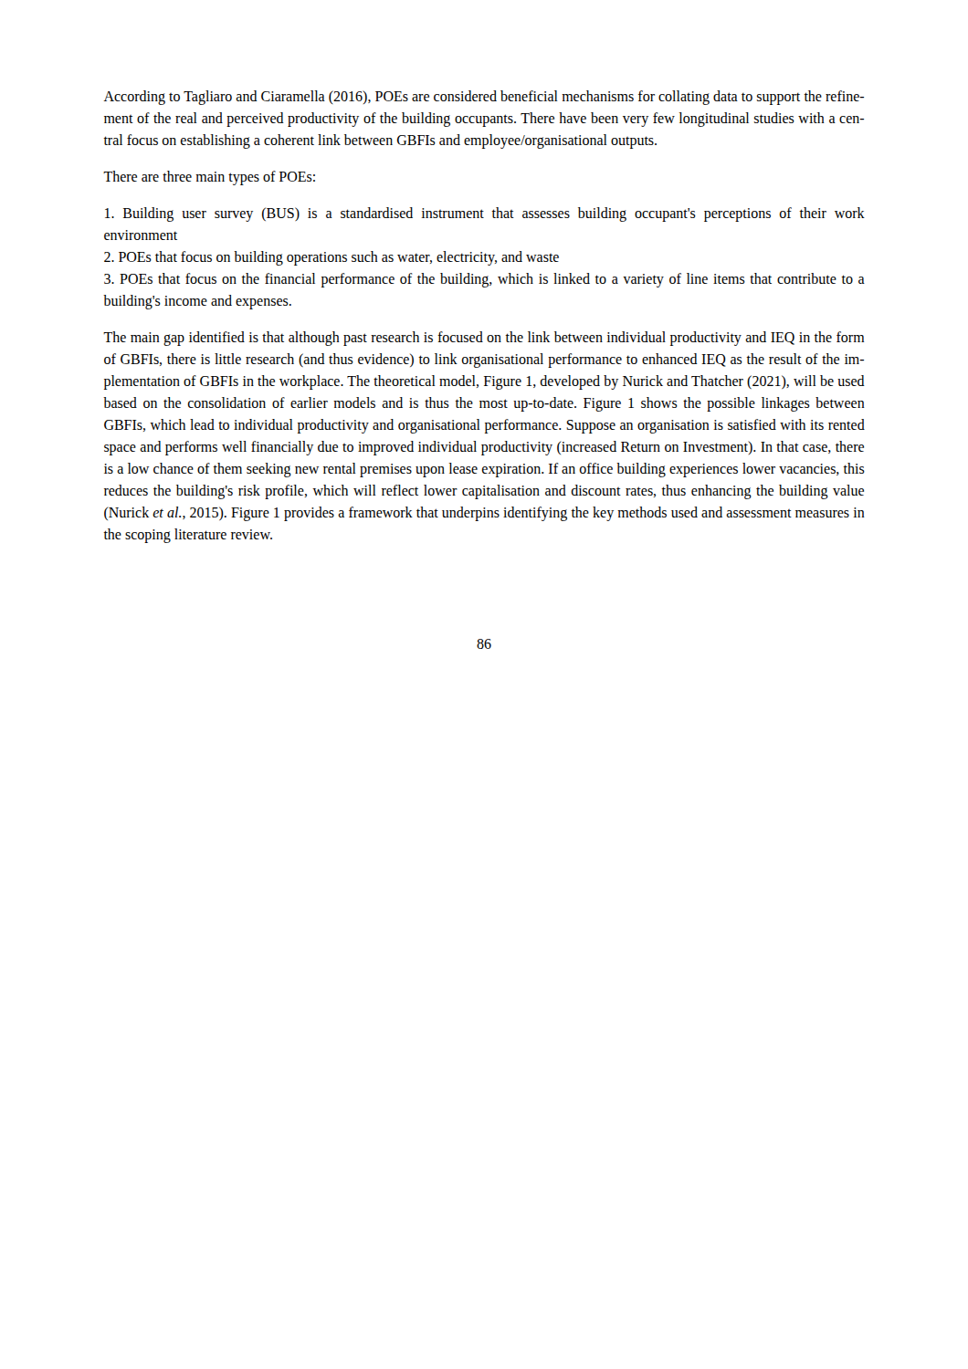According to Tagliaro and Ciaramella (2016), POEs are considered beneficial mechanisms for collating data to support the refinement of the real and perceived productivity of the building occupants. There have been very few longitudinal studies with a central focus on establishing a coherent link between GBFIs and employee/organisational outputs.
There are three main types of POEs:
1. Building user survey (BUS) is a standardised instrument that assesses building occupant's perceptions of their work environment
2. POEs that focus on building operations such as water, electricity, and waste
3. POEs that focus on the financial performance of the building, which is linked to a variety of line items that contribute to a building's income and expenses.
The main gap identified is that although past research is focused on the link between individual productivity and IEQ in the form of GBFIs, there is little research (and thus evidence) to link organisational performance to enhanced IEQ as the result of the implementation of GBFIs in the workplace. The theoretical model, Figure 1, developed by Nurick and Thatcher (2021), will be used based on the consolidation of earlier models and is thus the most up-to-date. Figure 1 shows the possible linkages between GBFIs, which lead to individual productivity and organisational performance. Suppose an organisation is satisfied with its rented space and performs well financially due to improved individual productivity (increased Return on Investment). In that case, there is a low chance of them seeking new rental premises upon lease expiration. If an office building experiences lower vacancies, this reduces the building's risk profile, which will reflect lower capitalisation and discount rates, thus enhancing the building value (Nurick et al., 2015). Figure 1 provides a framework that underpins identifying the key methods used and assessment measures in the scoping literature review.
86